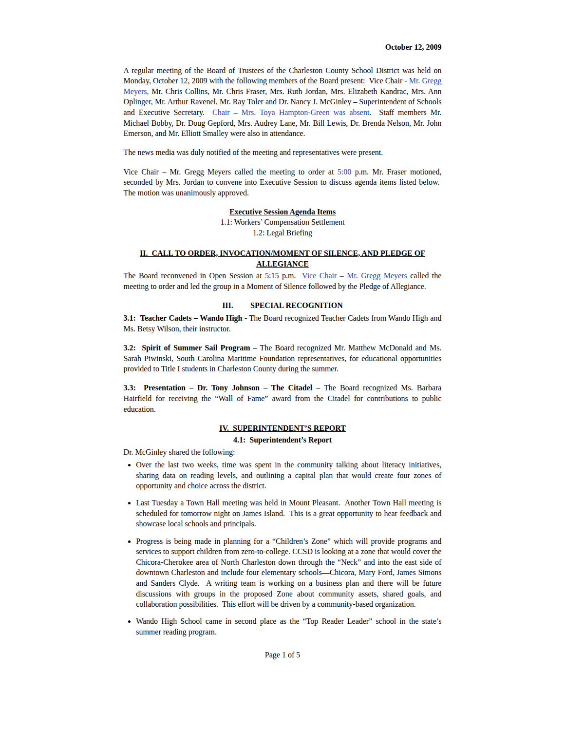October 12, 2009
A regular meeting of the Board of Trustees of the Charleston County School District was held on Monday, October 12, 2009 with the following members of the Board present: Vice Chair - Mr. Gregg Meyers, Mr. Chris Collins, Mr. Chris Fraser, Mrs. Ruth Jordan, Mrs. Elizabeth Kandrac, Mrs. Ann Oplinger, Mr. Arthur Ravenel, Mr. Ray Toler and Dr. Nancy J. McGinley – Superintendent of Schools and Executive Secretary. Chair – Mrs. Toya Hampton-Green was absent. Staff members Mr. Michael Bobby, Dr. Doug Gepford, Mrs. Audrey Lane, Mr. Bill Lewis, Dr. Brenda Nelson, Mr. John Emerson, and Mr. Elliott Smalley were also in attendance.
The news media was duly notified of the meeting and representatives were present.
Vice Chair – Mr. Gregg Meyers called the meeting to order at 5:00 p.m. Mr. Fraser motioned, seconded by Mrs. Jordan to convene into Executive Session to discuss agenda items listed below. The motion was unanimously approved.
Executive Session Agenda Items
1.1: Workers’ Compensation Settlement
1.2: Legal Briefing
II. CALL TO ORDER, INVOCATION/MOMENT OF SILENCE, AND PLEDGE OF ALLEGIANCE
The Board reconvened in Open Session at 5:15 p.m. Vice Chair – Mr. Gregg Meyers called the meeting to order and led the group in a Moment of Silence followed by the Pledge of Allegiance.
III. SPECIAL RECOGNITION
3.1: Teacher Cadets – Wando High - The Board recognized Teacher Cadets from Wando High and Ms. Betsy Wilson, their instructor.
3.2: Spirit of Summer Sail Program – The Board recognized Mr. Matthew McDonald and Ms. Sarah Piwinski, South Carolina Maritime Foundation representatives, for educational opportunities provided to Title I students in Charleston County during the summer.
3.3: Presentation – Dr. Tony Johnson – The Citadel – The Board recognized Ms. Barbara Hairfield for receiving the “Wall of Fame” award from the Citadel for contributions to public education.
IV. SUPERINTENDENT’S REPORT
4.1: Superintendent’s Report
Dr. McGinley shared the following:
Over the last two weeks, time was spent in the community talking about literacy initiatives, sharing data on reading levels, and outlining a capital plan that would create four zones of opportunity and choice across the district.
Last Tuesday a Town Hall meeting was held in Mount Pleasant. Another Town Hall meeting is scheduled for tomorrow night on James Island. This is a great opportunity to hear feedback and showcase local schools and principals.
Progress is being made in planning for a “Children’s Zone” which will provide programs and services to support children from zero-to-college. CCSD is looking at a zone that would cover the Chicora-Cherokee area of North Charleston down through the “Neck” and into the east side of downtown Charleston and include four elementary schools—Chicora, Mary Ford, James Simons and Sanders Clyde. A writing team is working on a business plan and there will be future discussions with groups in the proposed Zone about community assets, shared goals, and collaboration possibilities. This effort will be driven by a community-based organization.
Wando High School came in second place as the “Top Reader Leader” school in the state’s summer reading program.
Page 1 of 5